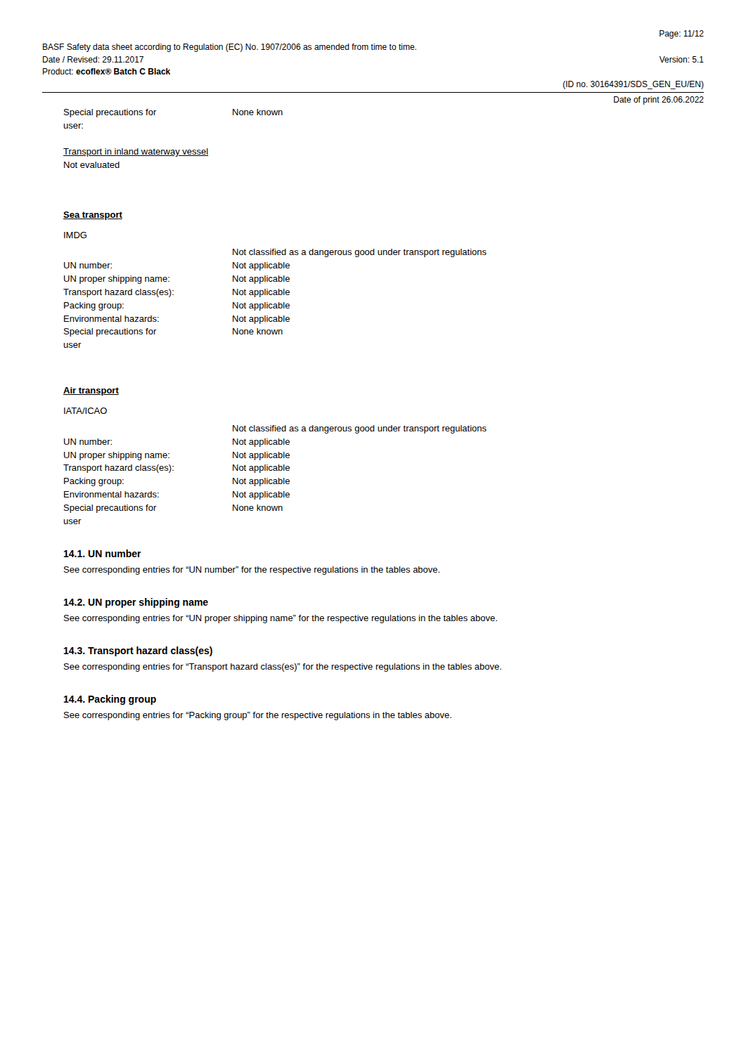Page: 11/12
BASF Safety data sheet according to Regulation (EC) No. 1907/2006 as amended from time to time.
Date / Revised: 29.11.2017 Version: 5.1
Product: ecoflex® Batch C Black
(ID no. 30164391/SDS_GEN_EU/EN)
Date of print 26.06.2022
| Special precautions for user: | None known |
Transport in inland waterway vessel
Not evaluated
Sea transport
IMDG
| | Not classified as a dangerous good under transport regulations |
| UN number: | Not applicable |
| UN proper shipping name: | Not applicable |
| Transport hazard class(es): | Not applicable |
| Packing group: | Not applicable |
| Environmental hazards: | Not applicable |
| Special precautions for user | None known |
Air transport
IATA/ICAO
| | Not classified as a dangerous good under transport regulations |
| UN number: | Not applicable |
| UN proper shipping name: | Not applicable |
| Transport hazard class(es): | Not applicable |
| Packing group: | Not applicable |
| Environmental hazards: | Not applicable |
| Special precautions for user | None known |
14.1. UN number
See corresponding entries for “UN number” for the respective regulations in the tables above.
14.2. UN proper shipping name
See corresponding entries for “UN proper shipping name” for the respective regulations in the tables above.
14.3. Transport hazard class(es)
See corresponding entries for “Transport hazard class(es)” for the respective regulations in the tables above.
14.4. Packing group
See corresponding entries for “Packing group” for the respective regulations in the tables above.